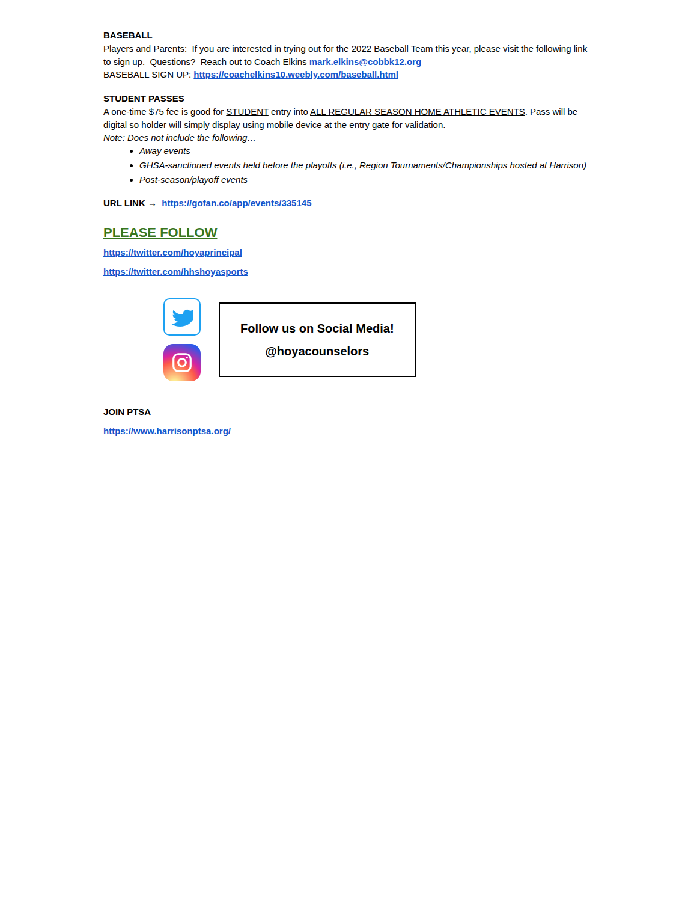BASEBALL
Players and Parents: If you are interested in trying out for the 2022 Baseball Team this year, please visit the following link to sign up. Questions? Reach out to Coach Elkins mark.elkins@cobbk12.org
BASEBALL SIGN UP: https://coachelkins10.weebly.com/baseball.html
STUDENT PASSES
A one-time $75 fee is good for STUDENT entry into ALL REGULAR SEASON HOME ATHLETIC EVENTS. Pass will be digital so holder will simply display using mobile device at the entry gate for validation.
Note: Does not include the following…
Away events
GHSA-sanctioned events held before the playoffs (i.e., Region Tournaments/Championships hosted at Harrison)
Post-season/playoff events
URL LINK → https://gofan.co/app/events/335145
PLEASE FOLLOW
https://twitter.com/hoyaprincipal https://twitter.com/hhshoyasports
Follow us on Social Media!
@hoyacounselors
JOIN PTSA
https://www.harrisonptsa.org/